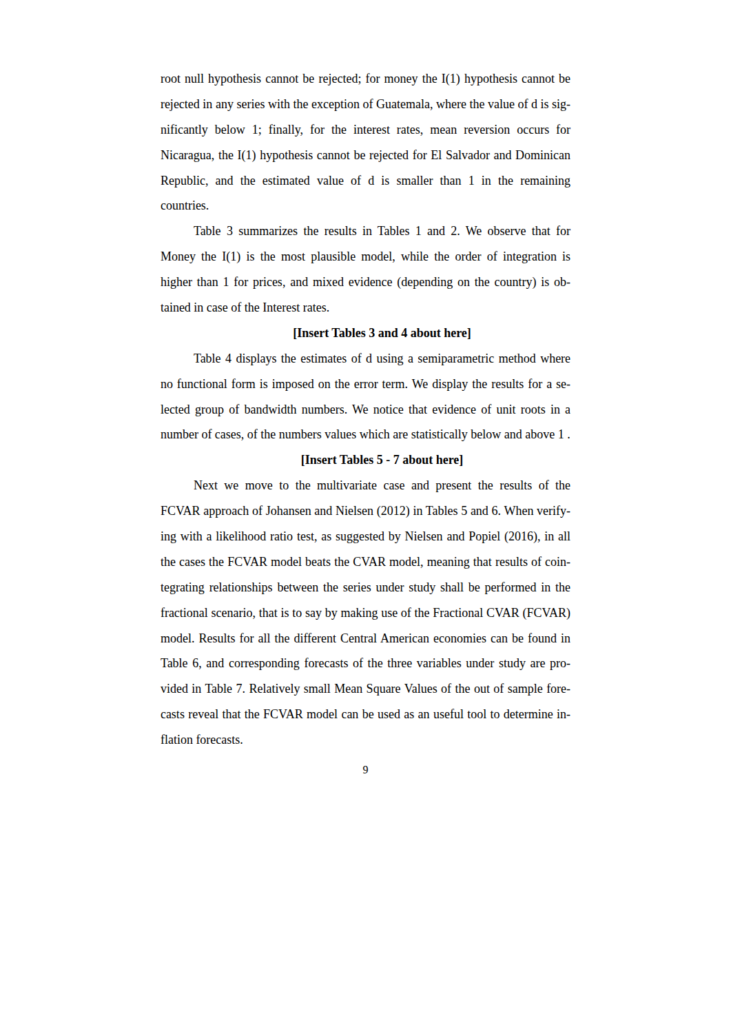root null hypothesis cannot be rejected; for money the I(1) hypothesis cannot be rejected in any series with the exception of Guatemala, where the value of d is significantly below 1; finally, for the interest rates, mean reversion occurs for Nicaragua, the I(1) hypothesis cannot be rejected for El Salvador and Dominican Republic, and the estimated value of d is smaller than 1 in the remaining countries.
Table 3 summarizes the results in Tables 1 and 2. We observe that for Money the I(1) is the most plausible model, while the order of integration is higher than 1 for prices, and mixed evidence (depending on the country) is obtained in case of the Interest rates.
[Insert Tables 3 and 4 about here]
Table 4 displays the estimates of d using a semiparametric method where no functional form is imposed on the error term. We display the results for a selected group of bandwidth numbers. We notice that evidence of unit roots in a number of cases, of the numbers values which are statistically below and above 1 .
[Insert Tables 5 - 7 about here]
Next we move to the multivariate case and present the results of the FCVAR approach of Johansen and Nielsen (2012) in Tables 5 and 6. When verifying with a likelihood ratio test, as suggested by Nielsen and Popiel (2016), in all the cases the FCVAR model beats the CVAR model, meaning that results of cointegrating relationships between the series under study shall be performed in the fractional scenario, that is to say by making use of the Fractional CVAR (FCVAR) model. Results for all the different Central American economies can be found in Table 6, and corresponding forecasts of the three variables under study are provided in Table 7. Relatively small Mean Square Values of the out of sample forecasts reveal that the FCVAR model can be used as an useful tool to determine inflation forecasts.
9